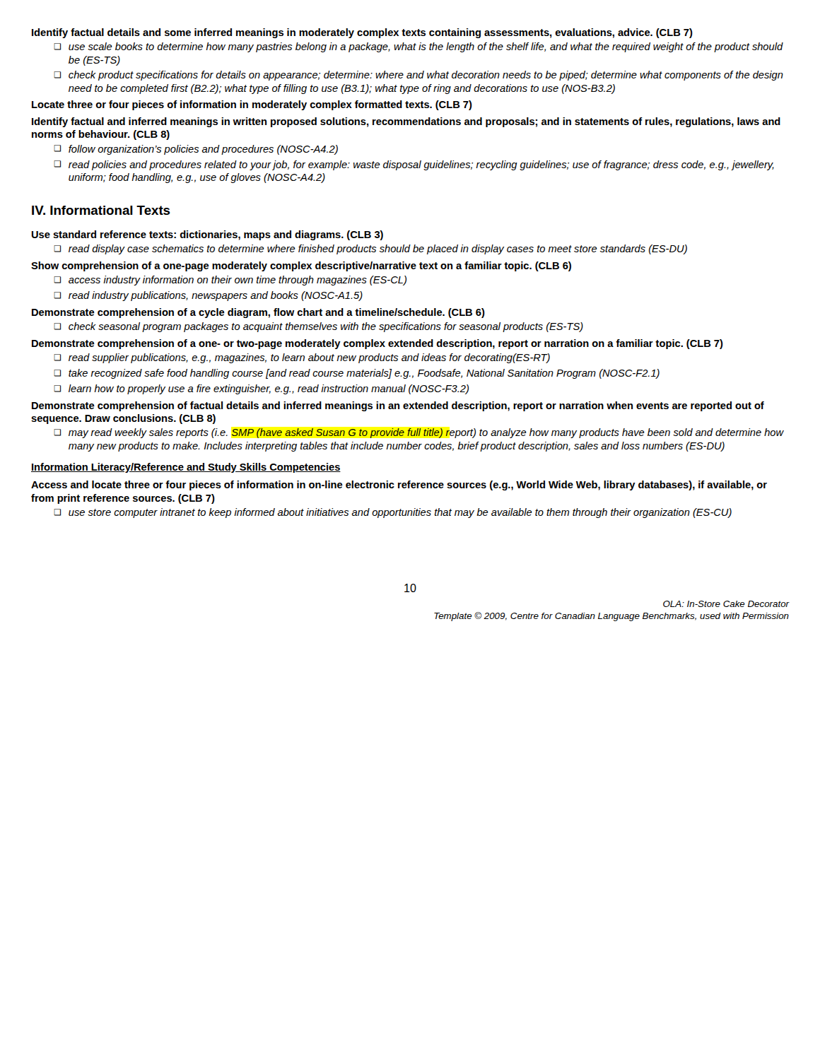Identify factual details and some inferred meanings in moderately complex texts containing assessments, evaluations, advice. (CLB 7)
use scale books to determine how many pastries belong in a package, what is the length of the shelf life, and what the required weight of the product should be (ES-TS)
check product specifications for details on appearance; determine: where and what decoration needs to be piped; determine what components of the design need to be completed first (B2.2); what type of filling to use (B3.1); what type of ring and decorations to use (NOS-B3.2)
Locate three or four pieces of information in moderately complex formatted texts. (CLB 7)
Identify factual and inferred meanings in written proposed solutions, recommendations and proposals; and in statements of rules, regulations, laws and norms of behaviour. (CLB 8)
follow organization’s policies and procedures (NOSC-A4.2)
read policies and procedures related to your job, for example: waste disposal guidelines; recycling guidelines; use of fragrance; dress code, e.g., jewellery, uniform; food handling, e.g., use of gloves (NOSC-A4.2)
IV. Informational Texts
Use standard reference texts: dictionaries, maps and diagrams. (CLB 3)
read display case schematics to determine where finished products should be placed in display cases to meet store standards (ES-DU)
Show comprehension of a one-page moderately complex descriptive/narrative text on a familiar topic. (CLB 6)
access industry information on their own time through magazines (ES-CL)
read industry publications, newspapers and books (NOSC-A1.5)
Demonstrate comprehension of a cycle diagram, flow chart and a timeline/schedule. (CLB 6)
check seasonal program packages to acquaint themselves with the specifications for seasonal products (ES-TS)
Demonstrate comprehension of a one- or two-page moderately complex extended description, report or narration on a familiar topic. (CLB 7)
read supplier publications, e.g., magazines, to learn about new products and ideas for decorating(ES-RT)
take recognized safe food handling course [and read course materials] e.g., Foodsafe, National Sanitation Program (NOSC-F2.1)
learn how to properly use a fire extinguisher, e.g., read instruction manual (NOSC-F3.2)
Demonstrate comprehension of factual details and inferred meanings in an extended description, report or narration when events are reported out of sequence. Draw conclusions. (CLB 8)
may read weekly sales reports (i.e. SMP (have asked Susan G to provide full title) report) to analyze how many products have been sold and determine how many new products to make. Includes interpreting tables that include number codes, brief product description, sales and loss numbers (ES-DU)
Information Literacy/Reference and Study Skills Competencies
Access and locate three or four pieces of information in on-line electronic reference sources (e.g., World Wide Web, library databases), if available, or from print reference sources. (CLB 7)
use store computer intranet to keep informed about initiatives and opportunities that may be available to them through their organization (ES-CU)
10
OLA: In-Store Cake Decorator
Template © 2009, Centre for Canadian Language Benchmarks, used with Permission